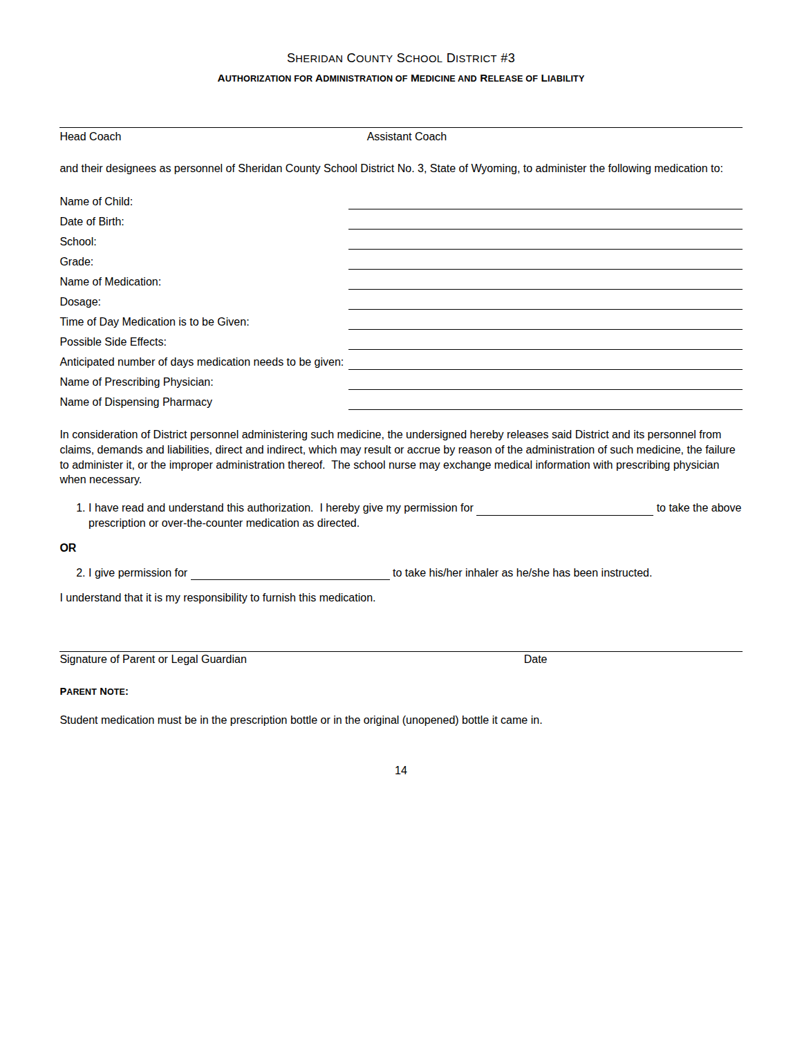SHERIDAN COUNTY SCHOOL DISTRICT #3
AUTHORIZATION FOR ADMINISTRATION OF MEDICINE AND RELEASE OF LIABILITY
Head Coach
Assistant Coach
and their designees as personnel of Sheridan County School District No. 3, State of Wyoming, to administer the following medication to:
| Name of Child: | |
| Date of Birth: | |
| School: | |
| Grade: | |
| Name of Medication: | |
| Dosage: | |
| Time of Day Medication is to be Given: | |
| Possible Side Effects: | |
| Anticipated number of days medication needs to be given: | |
| Name of Prescribing Physician: | |
| Name of Dispensing Pharmacy | |
In consideration of District personnel administering such medicine, the undersigned hereby releases said District and its personnel from claims, demands and liabilities, direct and indirect, which may result or accrue by reason of the administration of such medicine, the failure to administer it, or the improper administration thereof. The school nurse may exchange medical information with prescribing physician when necessary.
I have read and understand this authorization. I hereby give my permission for to take the above prescription or over-the-counter medication as directed.
OR
I give permission for to take his/her inhaler as he/she has been instructed.
I understand that it is my responsibility to furnish this medication.
Signature of Parent or Legal Guardian
Date
PARENT NOTE:
Student medication must be in the prescription bottle or in the original (unopened) bottle it came in.
14